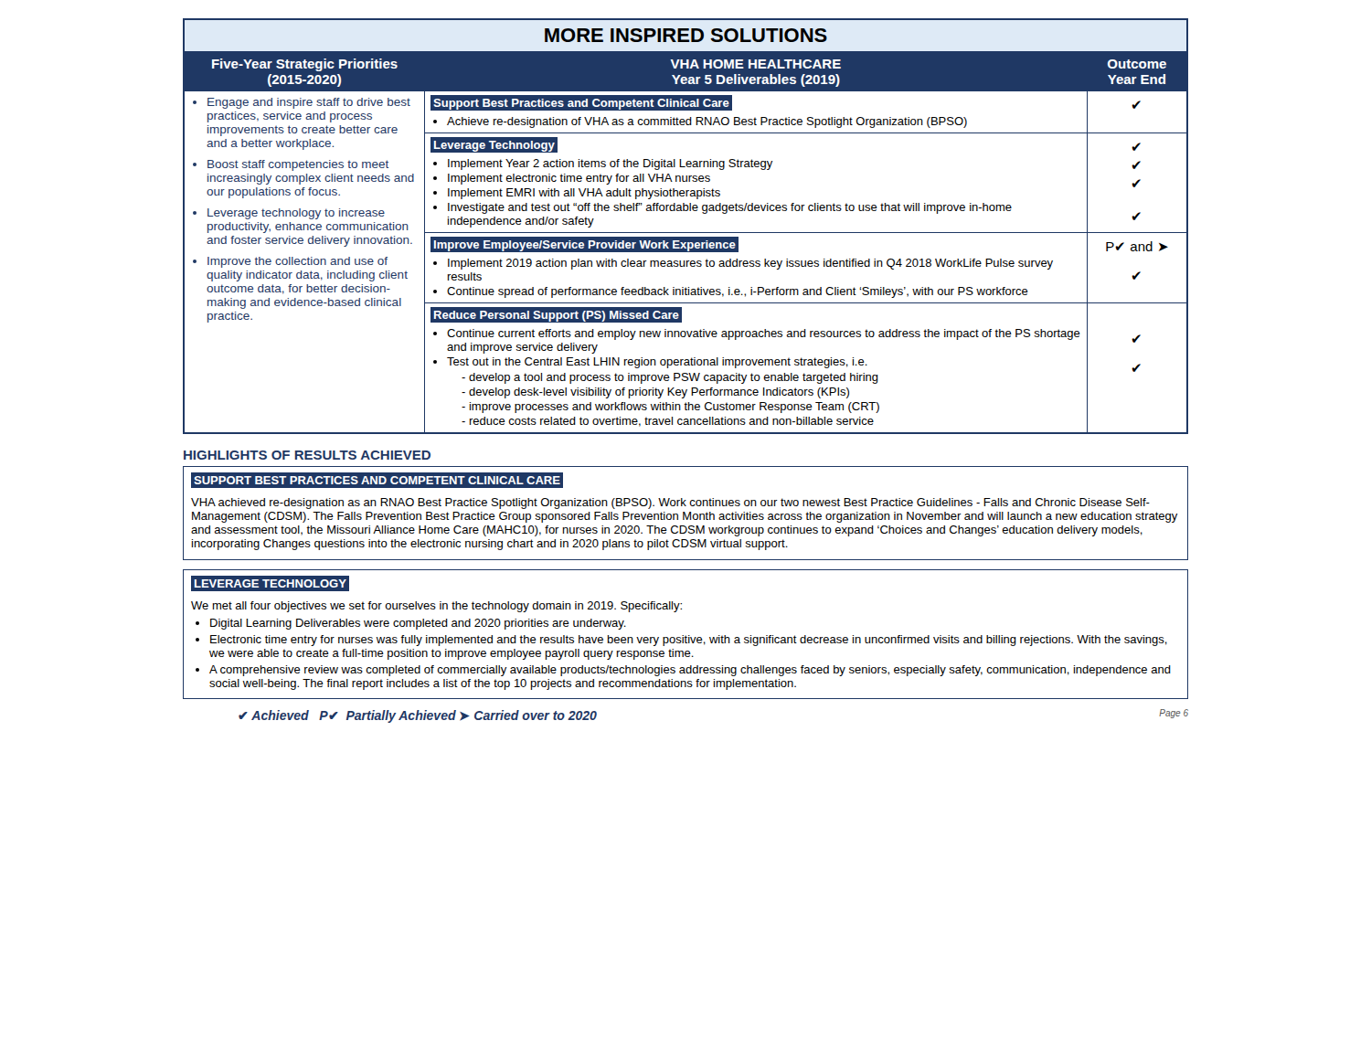| MORE INSPIRED SOLUTIONS |
| Five-Year Strategic Priorities (2015-2020) | VHA HOME HEALTHCARE Year 5 Deliverables (2019) | Outcome Year End |
| Engage and inspire staff to drive best practices, service and process improvements to create better care and a better workplace. Boost staff competencies to meet increasingly complex client needs and our populations of focus. Leverage technology to increase productivity, enhance communication and foster service delivery innovation. Improve the collection and use of quality indicator data, including client outcome data, for better decision-making and evidence-based clinical practice. | Support Best Practices and Competent Clinical Care Achieve re-designation of VHA as a committed RNAO Best Practice Spotlight Organization (BPSO) | ✔ |
| Leverage Technology Implement Year 2 action items of the Digital Learning Strategy Implement electronic time entry for all VHA nurses Implement EMRI with all VHA adult physiotherapists Investigate and test out “off the shelf” affordable gadgets/devices for clients to use that will improve in-home independence and/or safety | ✔ ✔ ✔ ✔ |
| Improve Employee/Service Provider Work Experience Implement 2019 action plan with clear measures to address key issues identified in Q4 2018 WorkLife Pulse survey results Continue spread of performance feedback initiatives, i.e., i-Perform and Client ‘Smileys’, with our PS workforce | P✔ and ➤ ✔ |
| Reduce Personal Support (PS) Missed Care Continue current efforts and employ new innovative approaches and resources to address the impact of the PS shortage and improve service delivery Test out in the Central East LHIN region operational improvement strategies, i.e. develop a tool and process to improve PSW capacity to enable targeted hiring develop desk-level visibility of priority Key Performance Indicators (KPIs) improve processes and workflows within the Customer Response Team (CRT) reduce costs related to overtime, travel cancellations and non-billable service | ✔ ✔ |
Highlights of Results Achieved
SUPPORT BEST PRACTICES AND COMPETENT CLINICAL CARE
VHA achieved re-designation as an RNAO Best Practice Spotlight Organization (BPSO). Work continues on our two newest Best Practice Guidelines - Falls and Chronic Disease Self-Management (CDSM). The Falls Prevention Best Practice Group sponsored Falls Prevention Month activities across the organization in November and will launch a new education strategy and assessment tool, the Missouri Alliance Home Care (MAHC10), for nurses in 2020. The CDSM workgroup continues to expand ‘Choices and Changes’ education delivery models, incorporating Changes questions into the electronic nursing chart and in 2020 plans to pilot CDSM virtual support.
LEVERAGE TECHNOLOGY
We met all four objectives we set for ourselves in the technology domain in 2019. Specifically:
Digital Learning Deliverables were completed and 2020 priorities are underway.
Electronic time entry for nurses was fully implemented and the results have been very positive, with a significant decrease in unconfirmed visits and billing rejections. With the savings, we were able to create a full-time position to improve employee payroll query response time.
A comprehensive review was completed of commercially available products/technologies addressing challenges faced by seniors, especially safety, communication, independence and social well-being. The final report includes a list of the top 10 projects and recommendations for implementation.
✔ Achieved P✔ Partially Achieved ➤ Carried over to 2020 Page 6